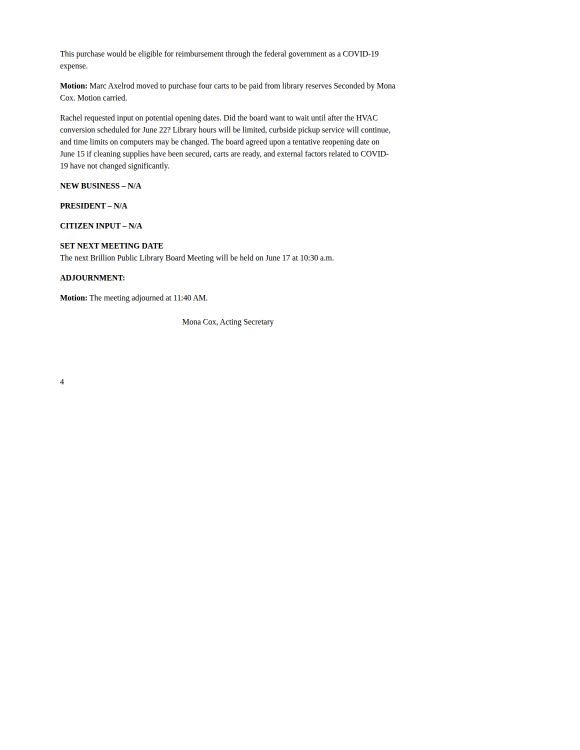This purchase would be eligible for reimbursement through the federal government as a COVID-19 expense.
Motion: Marc Axelrod moved to purchase four carts to be paid from library reserves Seconded by Mona Cox. Motion carried.
Rachel requested input on potential opening dates. Did the board want to wait until after the HVAC conversion scheduled for June 22? Library hours will be limited, curbside pickup service will continue, and time limits on computers may be changed. The board agreed upon a tentative reopening date on June 15 if cleaning supplies have been secured, carts are ready, and external factors related to COVID-19 have not changed significantly.
NEW BUSINESS – N/A
PRESIDENT – N/A
CITIZEN INPUT – N/A
SET NEXT MEETING DATE
The next Brillion Public Library Board Meeting will be held on June 17 at 10:30 a.m.
ADJOURNMENT:
Motion: The meeting adjourned at 11:40 AM.
Mona Cox, Acting Secretary
4